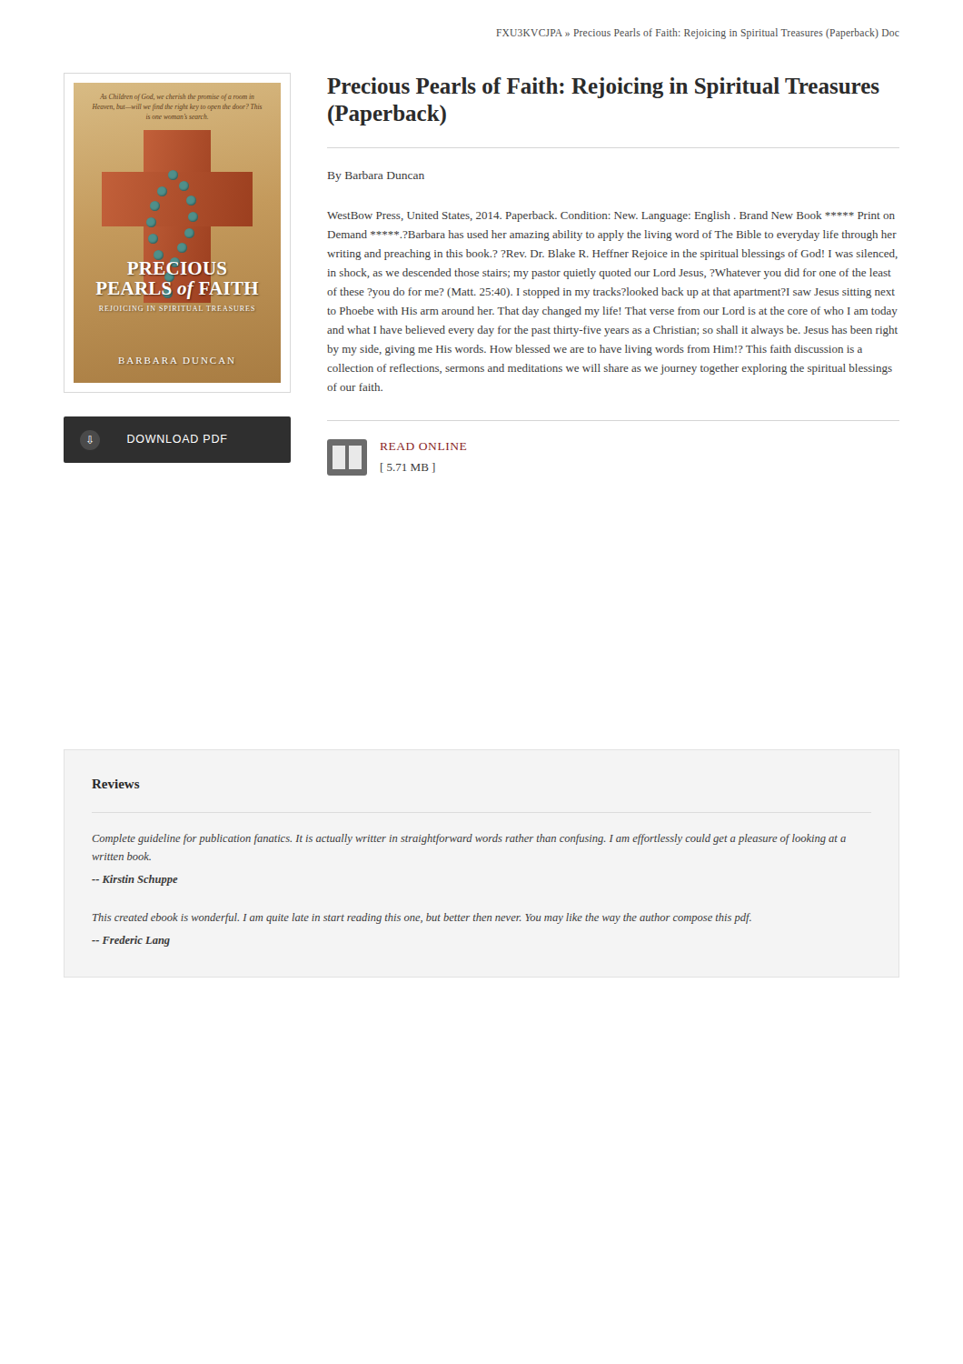FXU3KVCJPA » Precious Pearls of Faith: Rejoicing in Spiritual Treasures (Paperback) Doc
As Children of God, we cherish the promise of a room in Heaven, but—will we find the right key to open the door? This is one woman’s search.
PRECIOUS PEARLS of FAITH REJOICING IN SPIRITUAL TREASURES
BARBARA DUNCAN
⇩DOWNLOAD PDF
Precious Pearls of Faith: Rejoicing in Spiritual Treasures (Paperback)
By Barbara Duncan
WestBow Press, United States, 2014. Paperback. Condition: New. Language: English . Brand New Book ***** Print on Demand *****.?Barbara has used her amazing ability to apply the living word of The Bible to everyday life through her writing and preaching in this book.? ?Rev. Dr. Blake R. Heffner Rejoice in the spiritual blessings of God! I was silenced, in shock, as we descended those stairs; my pastor quietly quoted our Lord Jesus, ?Whatever you did for one of the least of these ?you do for me? (Matt. 25:40). I stopped in my tracks?looked back up at that apartment?I saw Jesus sitting next to Phoebe with His arm around her. That day changed my life! That verse from our Lord is at the core of who I am today and what I have believed every day for the past thirty-five years as a Christian; so shall it always be. Jesus has been right by my side, giving me His words. How blessed we are to have living words from Him!? This faith discussion is a collection of reflections, sermons and meditations we will share as we journey together exploring the spiritual blessings of our faith.
READ ONLINE [ 5.71 MB ]
Reviews
Complete guideline for publication fanatics. It is actually writter in straightforward words rather than confusing. I am effortlessly could get a pleasure of looking at a written book.
-- Kirstin Schuppe
This created ebook is wonderful. I am quite late in start reading this one, but better then never. You may like the way the author compose this pdf.
-- Frederic Lang